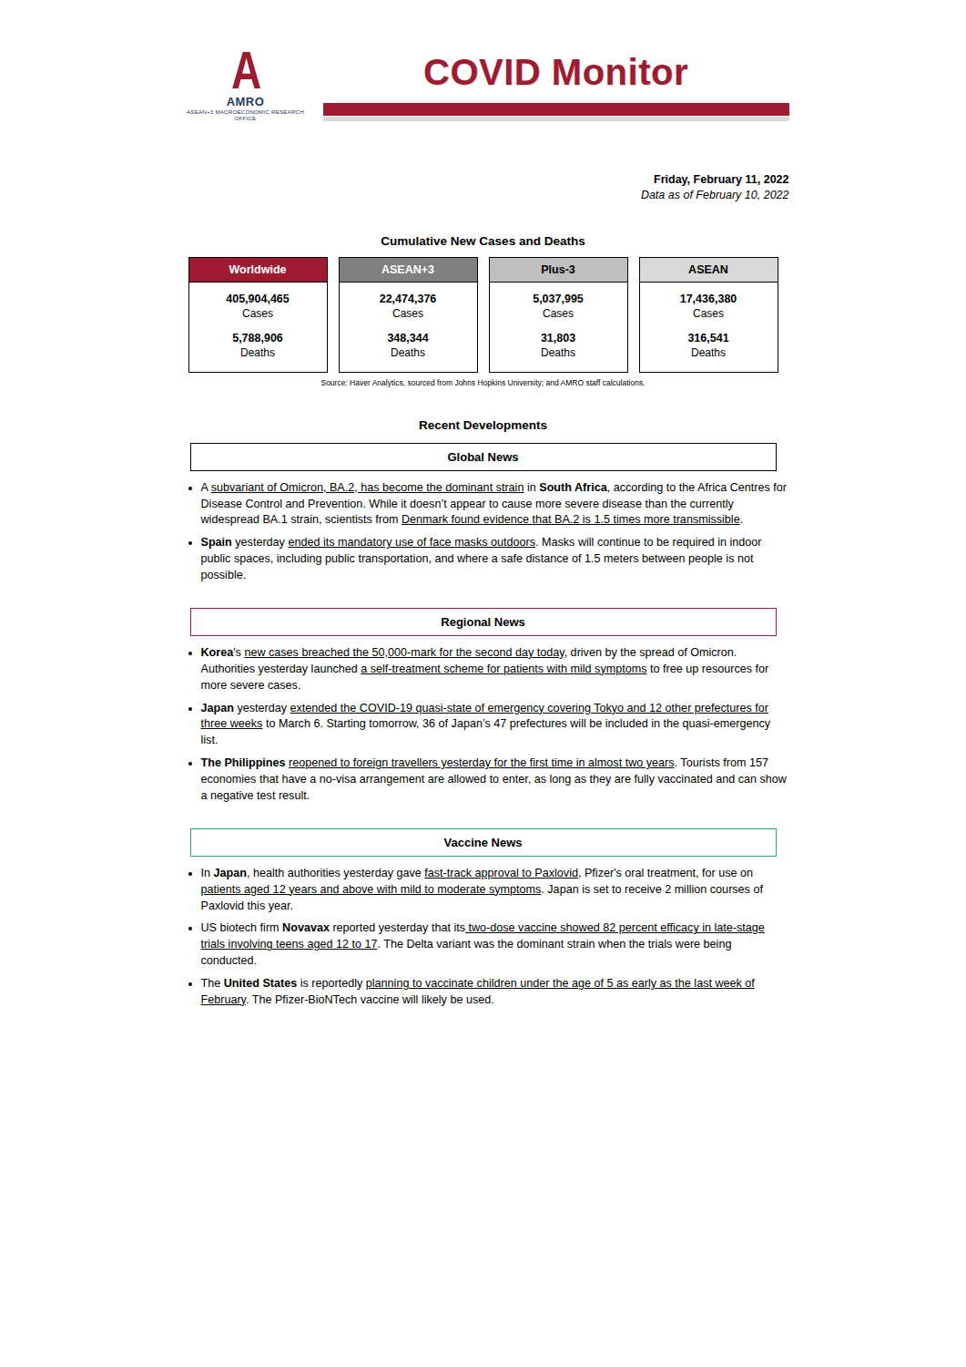A
AMRO
ASEAN+3 MACROECONOMIC RESEARCH OFFICE
COVID Monitor
Friday, February 11, 2022
Data as of February 10, 2022
Cumulative New Cases and Deaths
| Worldwide 405,904,465 Cases 5,788,906 Deaths | ASEAN+3 22,474,376 Cases 348,344 Deaths | Plus-3 5,037,995 Cases 31,803 Deaths | ASEAN 17,436,380 Cases 316,541 Deaths |
Source: Haver Analytics, sourced from Johns Hopkins University; and AMRO staff calculations.
Recent Developments
Global News
A subvariant of Omicron, BA.2, has become the dominant strain in South Africa, according to the Africa Centres for Disease Control and Prevention. While it doesn’t appear to cause more severe disease than the currently widespread BA.1 strain, scientists from Denmark found evidence that BA.2 is 1.5 times more transmissible.
Spain yesterday ended its mandatory use of face masks outdoors. Masks will continue to be required in indoor public spaces, including public transportation, and where a safe distance of 1.5 meters between people is not possible.
Regional News
Korea's new cases breached the 50,000-mark for the second day today, driven by the spread of Omicron. Authorities yesterday launched a self-treatment scheme for patients with mild symptoms to free up resources for more severe cases.
Japan yesterday extended the COVID-19 quasi-state of emergency covering Tokyo and 12 other prefectures for three weeks to March 6. Starting tomorrow, 36 of Japan’s 47 prefectures will be included in the quasi-emergency list.
The Philippines reopened to foreign travellers yesterday for the first time in almost two years. Tourists from 157 economies that have a no-visa arrangement are allowed to enter, as long as they are fully vaccinated and can show a negative test result.
Vaccine News
In Japan, health authorities yesterday gave fast-track approval to Paxlovid, Pfizer's oral treatment, for use on patients aged 12 years and above with mild to moderate symptoms. Japan is set to receive 2 million courses of Paxlovid this year.
US biotech firm Novavax reported yesterday that its two-dose vaccine showed 82 percent efficacy in late-stage trials involving teens aged 12 to 17. The Delta variant was the dominant strain when the trials were being conducted.
The United States is reportedly planning to vaccinate children under the age of 5 as early as the last week of February. The Pfizer-BioNTech vaccine will likely be used.